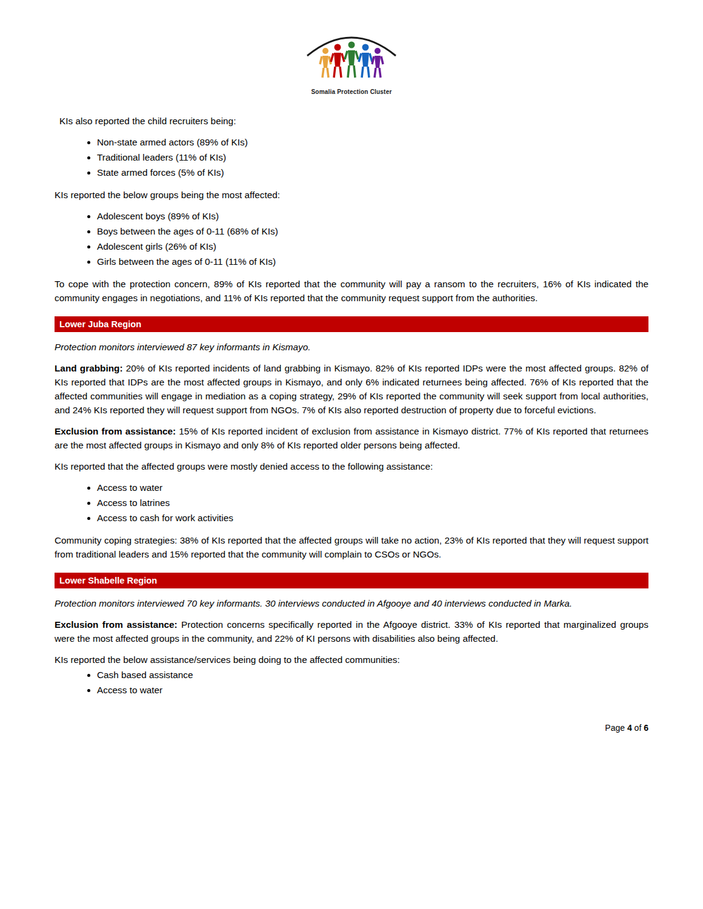Somalia Protection Cluster
KIs also reported the child recruiters being:
Non-state armed actors (89% of KIs)
Traditional leaders (11% of KIs)
State armed forces (5% of KIs)
KIs reported the below groups being the most affected:
Adolescent boys (89% of KIs)
Boys between the ages of 0-11 (68% of KIs)
Adolescent girls (26% of KIs)
Girls between the ages of 0-11 (11% of KIs)
To cope with the protection concern, 89% of KIs reported that the community will pay a ransom to the recruiters, 16% of KIs indicated the community engages in negotiations, and 11% of KIs reported that the community request support from the authorities.
Lower Juba Region
Protection monitors interviewed 87 key informants in Kismayo.
Land grabbing: 20% of KIs reported incidents of land grabbing in Kismayo. 82% of KIs reported IDPs were the most affected groups. 82% of KIs reported that IDPs are the most affected groups in Kismayo, and only 6% indicated returnees being affected. 76% of KIs reported that the affected communities will engage in mediation as a coping strategy, 29% of KIs reported the community will seek support from local authorities, and 24% KIs reported they will request support from NGOs. 7% of KIs also reported destruction of property due to forceful evictions.
Exclusion from assistance: 15% of KIs reported incident of exclusion from assistance in Kismayo district. 77% of KIs reported that returnees are the most affected groups in Kismayo and only 8% of KIs reported older persons being affected.
KIs reported that the affected groups were mostly denied access to the following assistance:
Access to water
Access to latrines
Access to cash for work activities
Community coping strategies: 38% of KIs reported that the affected groups will take no action, 23% of KIs reported that they will request support from traditional leaders and 15% reported that the community will complain to CSOs or NGOs.
Lower Shabelle Region
Protection monitors interviewed 70 key informants. 30 interviews conducted in Afgooye and 40 interviews conducted in Marka.
Exclusion from assistance: Protection concerns specifically reported in the Afgooye district. 33% of KIs reported that marginalized groups were the most affected groups in the community, and 22% of KI persons with disabilities also being affected.
KIs reported the below assistance/services being doing to the affected communities:
Cash based assistance
Access to water
Page 4 of 6